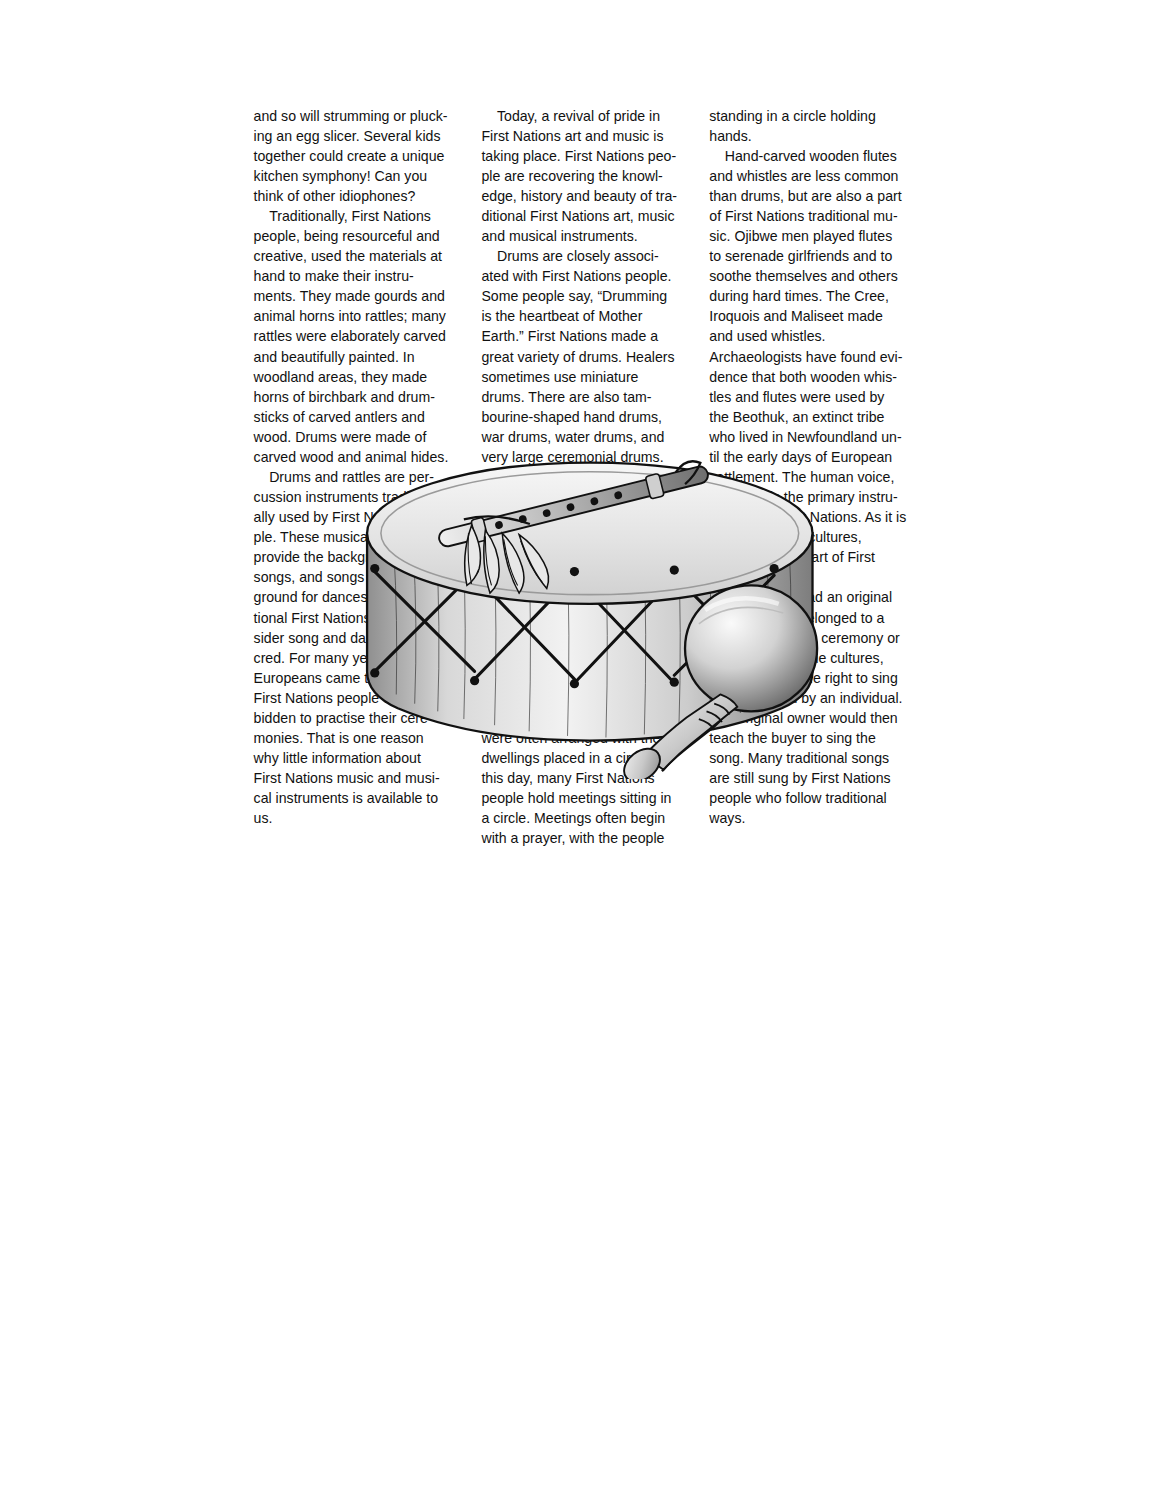and so will strumming or plucking an egg slicer. Several kids together could create a unique kitchen symphony! Can you think of other idiophones?
Traditionally, First Nations people, being resourceful and creative, used the materials at hand to make their instruments. They made gourds and animal horns into rattles; many rattles were elaborately carved and beautifully painted. In woodland areas, they made horns of birchbark and drumsticks of carved antlers and wood. Drums were made of carved wood and animal hides.
Drums and rattles are percussion instruments traditionally used by First Nations people. These musical instruments provide the background for songs, and songs are the background for dances. Many traditional First Nations people consider song and dance to be sacred. For many years after Europeans came to Canada, First Nations people were forbidden to practise their ceremonies. That is one reason why little information about First Nations music and musical instruments is available to us.
Today, a revival of pride in First Nations art and music is taking place. First Nations people are recovering the knowledge, history and beauty of traditional First Nations art, music and musical instruments.
Drums are closely associated with First Nations people. Some people say, “Drumming is the heartbeat of Mother Earth.” First Nations made a great variety of drums. Healers sometimes use miniature drums. There are also tambourine-shaped hand drums, war drums, water drums, and very large ceremonial drums. Their size and shape depends on the First Nation’s particular culture and what the drummer wants to do with them. Many are beautifully decorated.
In many First Nations cultures, the circle is important. It is the shape of the sun and moon, and of the path they trace across the sky. Many First Nations objects, such as tipis and wigwams, are circular in shape. Traditional villages were often arranged with the dwellings placed in a circle. To this day, many First Nations people hold meetings sitting in a circle. Meetings often begin with a prayer, with the people standing in a circle holding hands.
Hand-carved wooden flutes and whistles are less common than drums, but are also a part of First Nations traditional music. Ojibwe men played flutes to serenade girlfriends and to soothe themselves and others during hard times. The Cree, Iroquois and Maliseet made and used whistles. Archaeologists have found evidence that both wooden whistles and flutes were used by the Beothuk, an extinct tribe who lived in Newfoundland until the early days of European settlement. The human voice, however, is the primary instrument of all First Nations. As it is in most ancient cultures, singing is the heart of First Nations music.
Every song had an original owner. Songs belonged to a society, clan, rite, ceremony or individual. In some cultures, one could buy the right to sing a song owned by an individual. The original owner would then teach the buyer to sing the song. Many traditional songs are still sung by First Nations people who follow traditional ways.